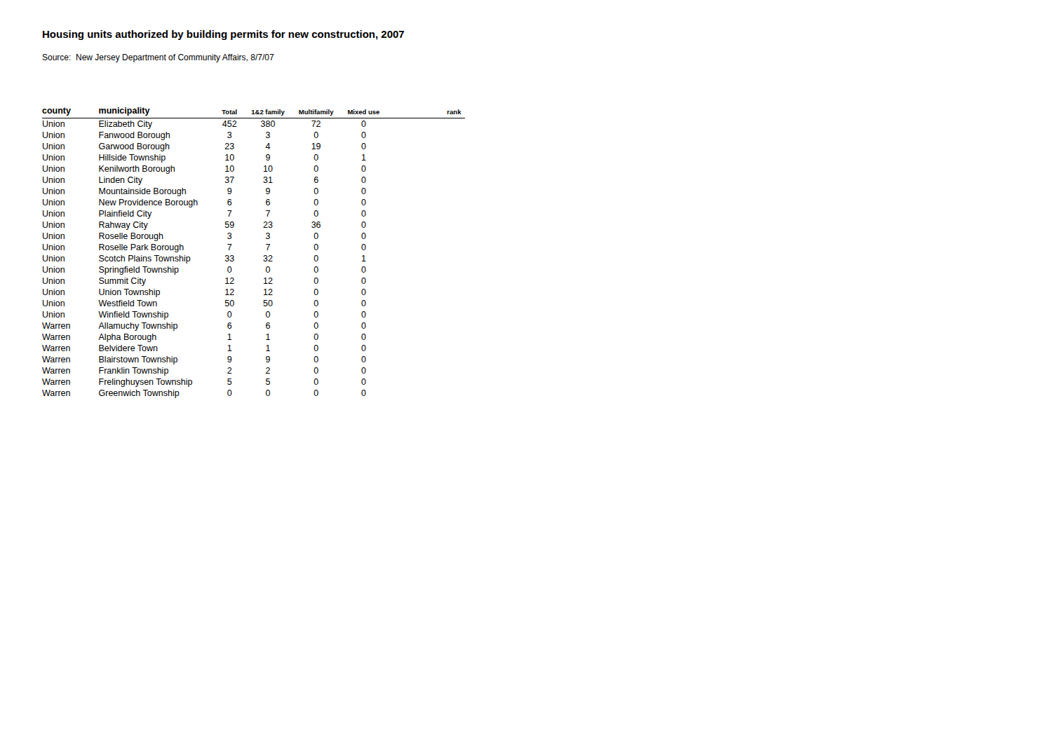Housing units authorized by building permits for new construction, 2007
Source: New Jersey Department of Community Affairs, 8/7/07
| county | municipality | Total | 1&2 family | Multifamily | Mixed use | rank |
| --- | --- | --- | --- | --- | --- | --- |
| Union | Elizabeth City | 452 | 380 | 72 | 0 | |
| Union | Fanwood Borough | 3 | 3 | 0 | 0 | |
| Union | Garwood Borough | 23 | 4 | 19 | 0 | |
| Union | Hillside Township | 10 | 9 | 0 | 1 | |
| Union | Kenilworth Borough | 10 | 10 | 0 | 0 | |
| Union | Linden City | 37 | 31 | 6 | 0 | |
| Union | Mountainside Borough | 9 | 9 | 0 | 0 | |
| Union | New Providence Borough | 6 | 6 | 0 | 0 | |
| Union | Plainfield City | 7 | 7 | 0 | 0 | |
| Union | Rahway City | 59 | 23 | 36 | 0 | |
| Union | Roselle Borough | 3 | 3 | 0 | 0 | |
| Union | Roselle Park Borough | 7 | 7 | 0 | 0 | |
| Union | Scotch Plains Township | 33 | 32 | 0 | 1 | |
| Union | Springfield Township | 0 | 0 | 0 | 0 | |
| Union | Summit City | 12 | 12 | 0 | 0 | |
| Union | Union Township | 12 | 12 | 0 | 0 | |
| Union | Westfield Town | 50 | 50 | 0 | 0 | |
| Union | Winfield Township | 0 | 0 | 0 | 0 | |
| Warren | Allamuchy Township | 6 | 6 | 0 | 0 | |
| Warren | Alpha Borough | 1 | 1 | 0 | 0 | |
| Warren | Belvidere Town | 1 | 1 | 0 | 0 | |
| Warren | Blairstown Township | 9 | 9 | 0 | 0 | |
| Warren | Franklin Township | 2 | 2 | 0 | 0 | |
| Warren | Frelinghuysen Township | 5 | 5 | 0 | 0 | |
| Warren | Greenwich Township | 0 | 0 | 0 | 0 | |